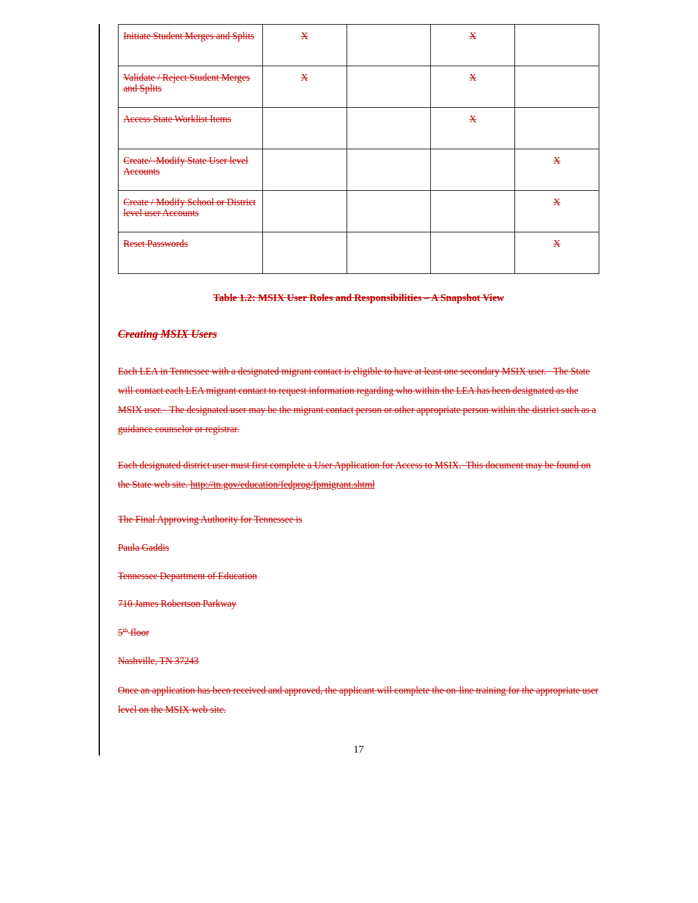| Initiate Student Merges and Splits | X | | X | |
| Validate / Reject Student Merges and Splits | X | | X | |
| Access State Worklist Items | | | X | |
| Create/ Modify State User level Accounts | | | | X |
| Create / Modify School or District level user Accounts | | | | X |
| Reset Passwords | | | | X |
Table 1.2: MSIX User Roles and Responsibilities – A Snapshot View
Creating MSIX Users
Each LEA in Tennessee with a designated migrant contact is eligible to have at least one secondary MSIX user. The State will contact each LEA migrant contact to request information regarding who within the LEA has been designated as the MSIX user. The designated user may be the migrant contact person or other appropriate person within the district such as a guidance counselor or registrar.
Each designated district user must first complete a User Application for Access to MSIX. This document may be found on the State web site. http://tn.gov/education/fedprog/fpmigrant.shtml
The Final Approving Authority for Tennessee is
Paula Gaddis
Tennessee Department of Education
710 James Robertson Parkway
5th floor
Nashville, TN 37243
Once an application has been received and approved, the applicant will complete the on-line training for the appropriate user level on the MSIX web site.
17